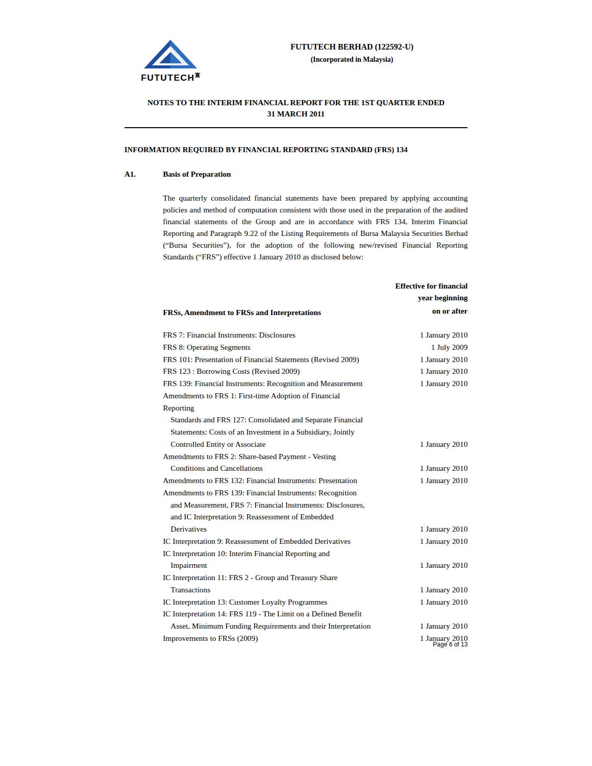FUTUTECH富
FUTUTECH BERHAD (122592-U)
(Incorporated in Malaysia)
NOTES TO THE INTERIM FINANCIAL REPORT FOR THE 1ST QUARTER ENDED
31 MARCH 2011
INFORMATION REQUIRED BY FINANCIAL REPORTING STANDARD (FRS) 134
A1.
Basis of Preparation
The quarterly consolidated financial statements have been prepared by applying accounting policies and method of computation consistent with those used in the preparation of the audited financial statements of the Group and are in accordance with FRS 134, Interim Financial Reporting and Paragraph 9.22 of the Listing Requirements of Bursa Malaysia Securities Berhad (“Bursa Securities”), for the adoption of the following new/revised Financial Reporting Standards (“FRS”) effective 1 January 2010 as disclosed below:
| | Effective for financial year beginning |
| --- | --- |
| FRSs, Amendment to FRSs and Interpretations | on or after |
| FRS 7: Financial Instruments: Disclosures | 1 January 2010 |
| FRS 8: Operating Segments | 1 July 2009 |
| FRS 101: Presentation of Financial Statements (Revised 2009) | 1 January 2010 |
| FRS 123 : Borrowing Costs (Revised 2009) | 1 January 2010 |
| FRS 139: Financial Instruments: Recognition and Measurement | 1 January 2010 |
| Amendments to FRS 1: First-time Adoption of Financial Reporting | |
| Standards and FRS 127: Consolidated and Separate Financial | |
| Statements: Costs of an Investment in a Subsidiary, Jointly | |
| Controlled Entity or Associate | 1 January 2010 |
| Amendments to FRS 2: Share-based Payment - Vesting | |
| Conditions and Cancellations | 1 January 2010 |
| Amendments to FRS 132: Financial Instruments: Presentation | 1 January 2010 |
| Amendments to FRS 139: Financial Instruments: Recognition | |
| and Measurement, FRS 7: Financial Instruments: Disclosures, | |
| and IC Interpretation 9: Reassessment of Embedded Derivatives | 1 January 2010 |
| IC Interpretation 9: Reassessment of Embedded Derivatives | 1 January 2010 |
| IC Interpretation 10: Interim Financial Reporting and | |
| Impairment | 1 January 2010 |
| IC Interpretation 11: FRS 2 - Group and Treasury Share | |
| Transactions | 1 January 2010 |
| IC Interpretation 13: Customer Loyalty Programmes | 1 January 2010 |
| IC Interpretation 14: FRS 119 - The Limit on a Defined Benefit | |
| Asset, Minimum Funding Requirements and their Interpretation | 1 January 2010 |
| Improvements to FRSs (2009) | 1 January 2010 |
Page 6 of 13